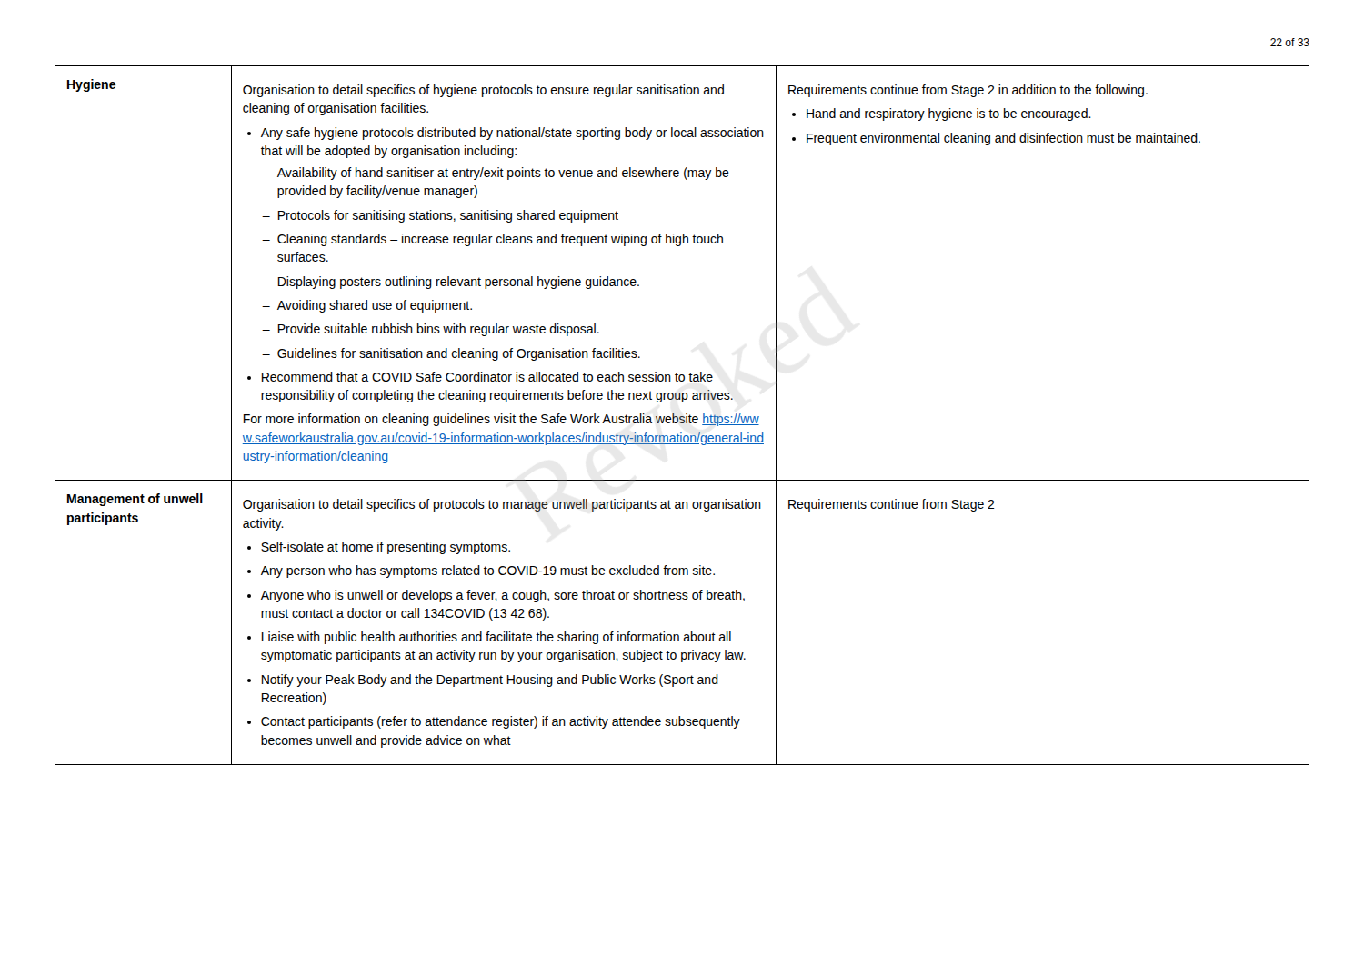Revoked
22 of 33
| Hygiene | Organisation to detail specifics of hygiene protocols to ensure regular sanitisation and cleaning of organisation facilities. Any safe hygiene protocols distributed by national/state sporting body or local association that will be adopted by organisation including: Availability of hand sanitiser at entry/exit points to venue and elsewhere (may be provided by facility/venue manager) Protocols for sanitising stations, sanitising shared equipment Cleaning standards – increase regular cleans and frequent wiping of high touch surfaces. Displaying posters outlining relevant personal hygiene guidance. Avoiding shared use of equipment. Provide suitable rubbish bins with regular waste disposal. Guidelines for sanitisation and cleaning of Organisation facilities. Recommend that a COVID Safe Coordinator is allocated to each session to take responsibility of completing the cleaning requirements before the next group arrives. For more information on cleaning guidelines visit the Safe Work Australia website https://www.safeworkaustralia.gov.au/covid-19-information-workplaces/industry-information/general-industry-information/cleaning | Requirements continue from Stage 2 in addition to the following. Hand and respiratory hygiene is to be encouraged. Frequent environmental cleaning and disinfection must be maintained. |
| Management of unwell participants | Organisation to detail specifics of protocols to manage unwell participants at an organisation activity. Self-isolate at home if presenting symptoms. Any person who has symptoms related to COVID-19 must be excluded from site. Anyone who is unwell or develops a fever, a cough, sore throat or shortness of breath, must contact a doctor or call 134COVID (13 42 68). Liaise with public health authorities and facilitate the sharing of information about all symptomatic participants at an activity run by your organisation, subject to privacy law. Notify your Peak Body and the Department Housing and Public Works (Sport and Recreation) Contact participants (refer to attendance register) if an activity attendee subsequently becomes unwell and provide advice on what | Requirements continue from Stage 2 |